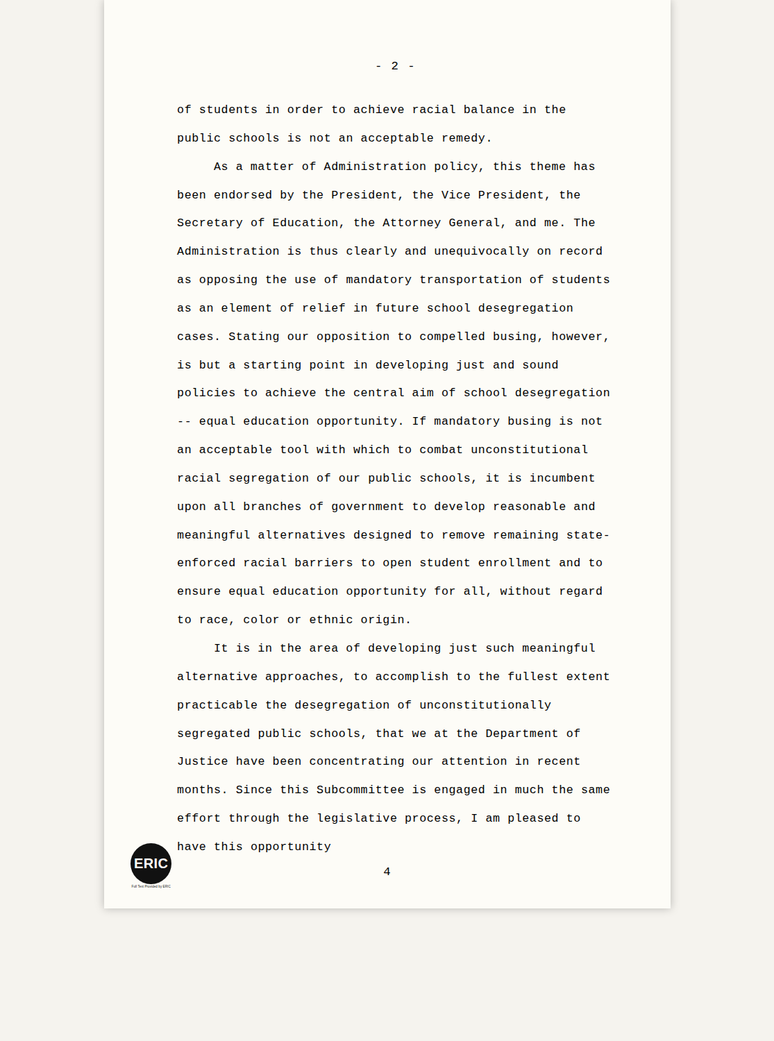- 2 -
of students in order to achieve racial balance in the public schools is not an acceptable remedy.
As a matter of Administration policy, this theme has been endorsed by the President, the Vice President, the Secretary of Education, the Attorney General, and me. The Administration is thus clearly and unequivocally on record as opposing the use of mandatory transportation of students as an element of relief in future school desegregation cases. Stating our opposition to compelled busing, however, is but a starting point in developing just and sound policies to achieve the central aim of school desegregation -- equal education opportunity. If mandatory busing is not an acceptable tool with which to combat unconstitutional racial segregation of our public schools, it is incumbent upon all branches of government to develop reasonable and meaningful alternatives designed to remove remaining state-enforced racial barriers to open student enrollment and to ensure equal education opportunity for all, without regard to race, color or ethnic origin.
It is in the area of developing just such meaningful alternative approaches, to accomplish to the fullest extent practicable the desegregation of unconstitutionally segregated public schools, that we at the Department of Justice have been concentrating our attention in recent months. Since this Subcommittee is engaged in much the same effort through the legislative process, I am pleased to have this opportunity
4
ERIC
Full Text Provided by ERIC